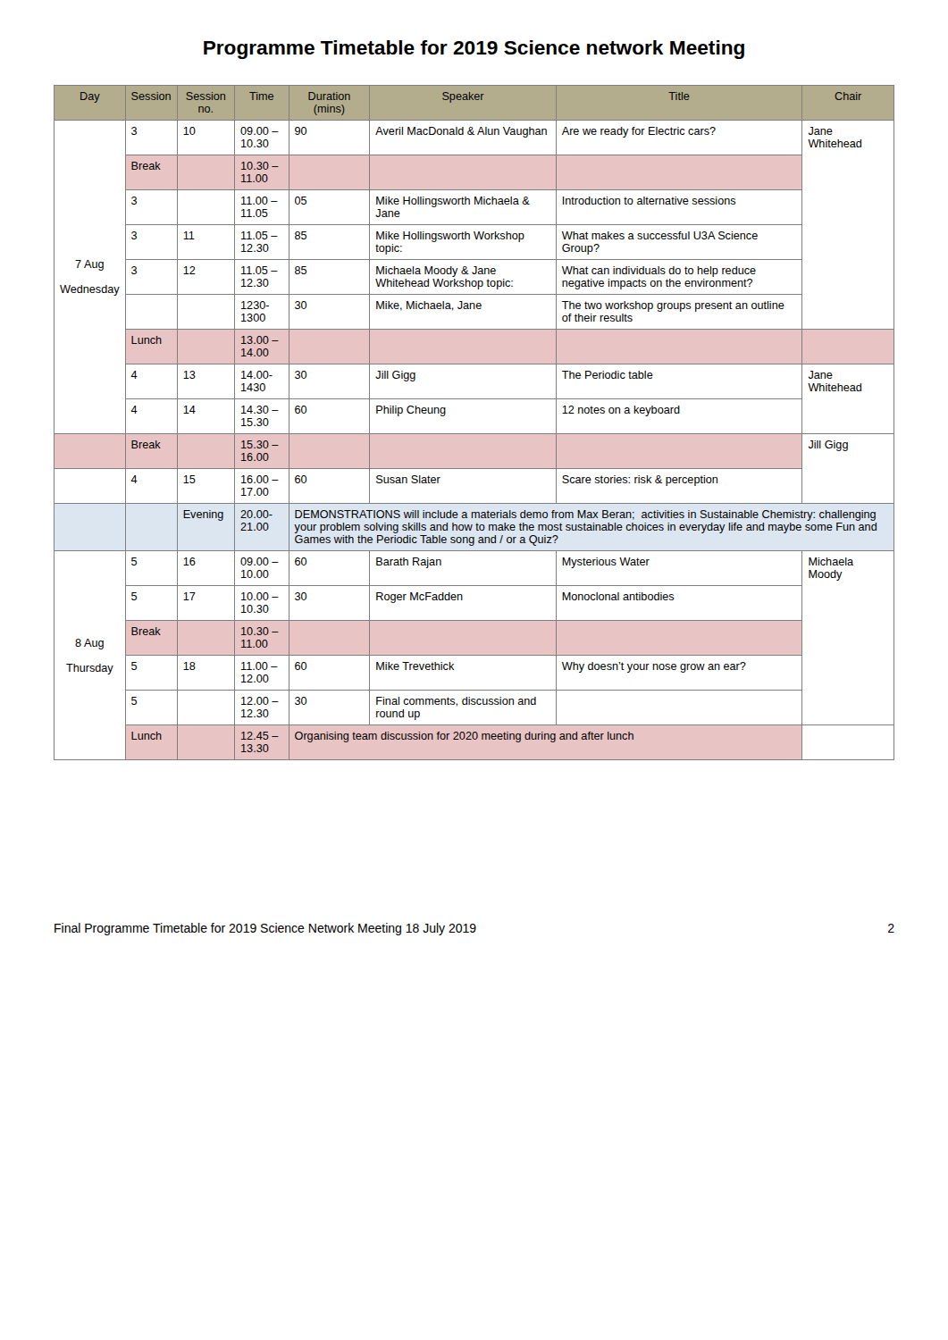Programme Timetable for 2019 Science network Meeting
| Day | Session | Session no. | Time | Duration (mins) | Speaker | Title | Chair |
| --- | --- | --- | --- | --- | --- | --- | --- |
| 7 Aug Wednesday | 3 | 10 | 09.00 – 10.30 | 90 | Averil MacDonald & Alun Vaughan | Are we ready for Electric cars? | Jane Whitehead |
| Break | | 10.30 – 11.00 | | | |
| 3 | | 11.00 – 11.05 | 05 | Mike Hollingsworth Michaela & Jane | Introduction to alternative sessions |
| 3 | 11 | 11.05 – 12.30 | 85 | Mike Hollingsworth Workshop topic: | What makes a successful U3A Science Group? |
| 3 | 12 | 11.05 – 12.30 | 85 | Michaela Moody & Jane Whitehead Workshop topic: | What can individuals do to help reduce negative impacts on the environment? |
| | | 1230-1300 | 30 | Mike, Michaela, Jane | The two workshop groups present an outline of their results |
| Lunch | | 13.00 – 14.00 | | | | |
| 4 | 13 | 14.00-1430 | 30 | Jill Gigg | The Periodic table | Jane Whitehead |
| 4 | 14 | 14.30 – 15.30 | 60 | Philip Cheung | 12 notes on a keyboard |
| | Break | | 15.30 – 16.00 | | | | Jill Gigg |
| | 4 | 15 | 16.00 – 17.00 | 60 | Susan Slater | Scare stories: risk & perception |
| | | Evening | 20.00-21.00 | DEMONSTRATIONS will include a materials demo from Max Beran; activities in Sustainable Chemistry: challenging your problem solving skills and how to make the most sustainable choices in everyday life and maybe some Fun and Games with the Periodic Table song and / or a Quiz? |
| 8 Aug Thursday | 5 | 16 | 09.00 – 10.00 | 60 | Barath Rajan | Mysterious Water | Michaela Moody |
| 5 | 17 | 10.00 – 10.30 | 30 | Roger McFadden | Monoclonal antibodies |
| Break | | 10.30 – 11.00 | | | |
| 5 | 18 | 11.00 – 12.00 | 60 | Mike Trevethick | Why doesn’t your nose grow an ear? |
| 5 | | 12.00 – 12.30 | 30 | Final comments, discussion and round up | |
| Lunch | | 12.45 – 13.30 | Organising team discussion for 2020 meeting during and after lunch | |
Final Programme Timetable for 2019 Science Network Meeting 18 July 2019 2